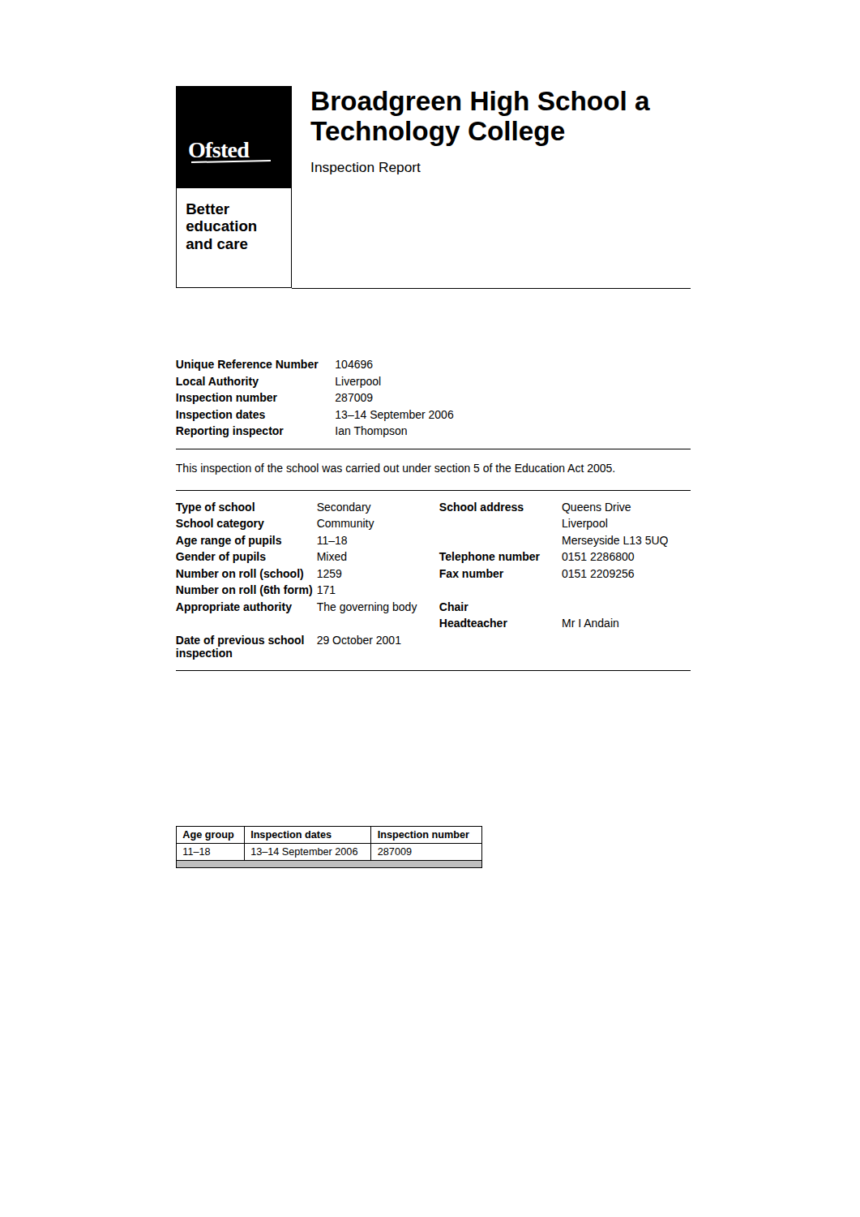Ofsted
Better
education
and care
Broadgreen High School a Technology College
Inspection Report
| Unique Reference Number | 104696 |
| Local Authority | Liverpool |
| Inspection number | 287009 |
| Inspection dates | 13–14 September 2006 |
| Reporting inspector | Ian Thompson |
This inspection of the school was carried out under section 5 of the Education Act 2005.
| Type of school | Secondary | School address | Queens Drive |
| School category | Community | | Liverpool |
| Age range of pupils | 11–18 | | Merseyside L13 5UQ |
| Gender of pupils | Mixed | Telephone number | 0151 2286800 |
| Number on roll (school) | 1259 | Fax number | 0151 2209256 |
| Number on roll (6th form) | 171 | | |
| Appropriate authority | The governing body | Chair | |
| | | Headteacher | Mr I Andain |
| Date of previous school inspection | 29 October 2001 | | |
| Age group | Inspection dates | Inspection number |
| --- | --- | --- |
| 11–18 | 13–14 September 2006 | 287009 |